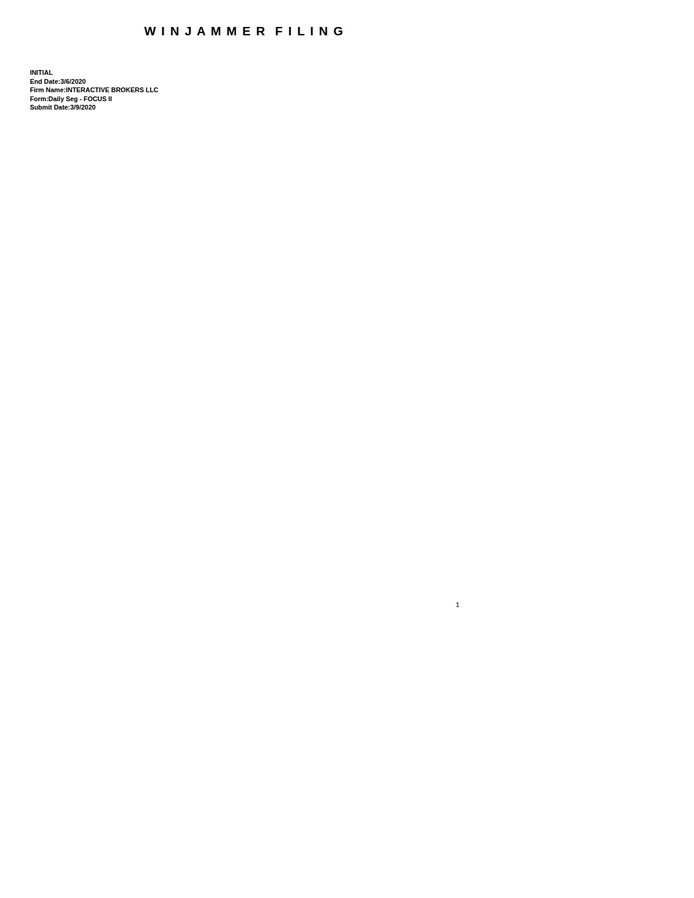W I N J A M M E R F I L I N G
INITIAL
End Date:3/6/2020
Firm Name:INTERACTIVE BROKERS LLC
Form:Daily Seg - FOCUS II
Submit Date:3/9/2020
1